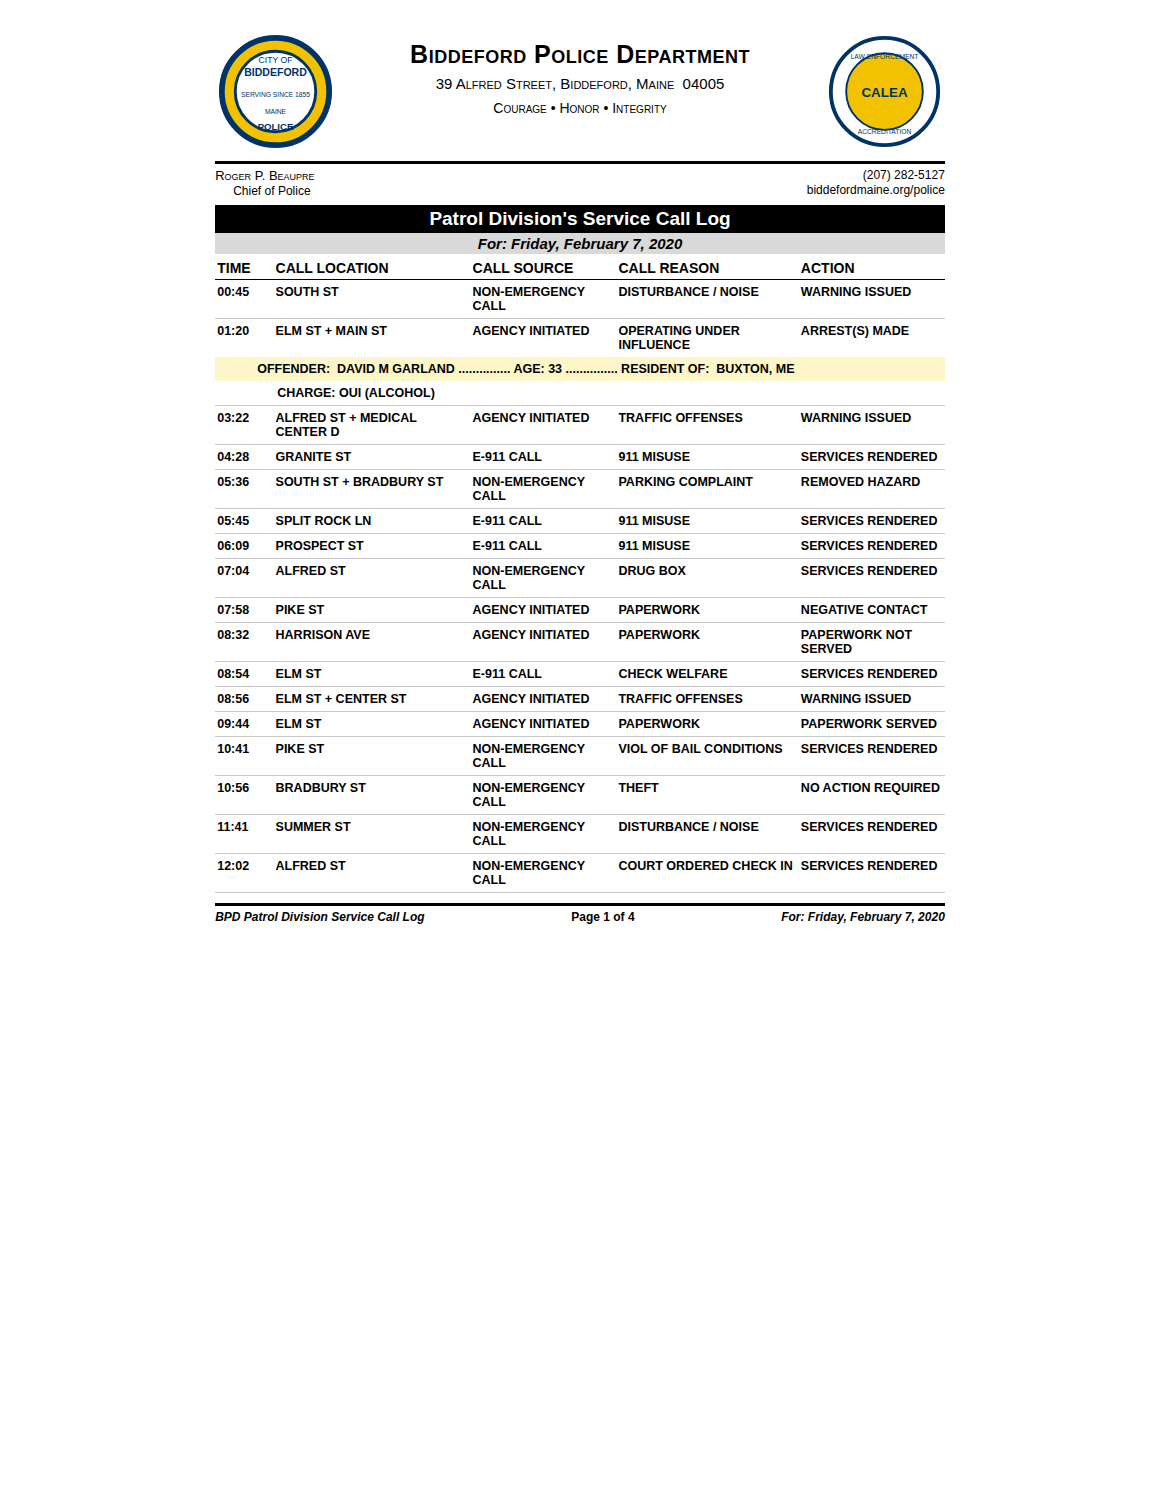Biddeford Police Department
39 Alfred Street, Biddeford, Maine 04005
Courage • Honor • Integrity
Roger P. Beaupre
Chief of Police
(207) 282-5127
biddefordmaine.org/police
Patrol Division's Service Call Log
For: Friday, February 7, 2020
| TIME | CALL LOCATION | CALL SOURCE | CALL REASON | ACTION |
| --- | --- | --- | --- | --- |
| 00:45 | SOUTH ST | NON-EMERGENCY CALL | DISTURBANCE / NOISE | WARNING ISSUED |
| 01:20 | ELM ST + MAIN ST | AGENCY INITIATED | OPERATING UNDER INFLUENCE | ARREST(S) MADE |
| OFFENDER: DAVID M GARLAND ............... AGE: 33 ............... RESIDENT OF: BUXTON, ME |
| CHARGE: OUI (ALCOHOL) |
| 03:22 | ALFRED ST + MEDICAL CENTER D | AGENCY INITIATED | TRAFFIC OFFENSES | WARNING ISSUED |
| 04:28 | GRANITE ST | E-911 CALL | 911 MISUSE | SERVICES RENDERED |
| 05:36 | SOUTH ST + BRADBURY ST | NON-EMERGENCY CALL | PARKING COMPLAINT | REMOVED HAZARD |
| 05:45 | SPLIT ROCK LN | E-911 CALL | 911 MISUSE | SERVICES RENDERED |
| 06:09 | PROSPECT ST | E-911 CALL | 911 MISUSE | SERVICES RENDERED |
| 07:04 | ALFRED ST | NON-EMERGENCY CALL | DRUG BOX | SERVICES RENDERED |
| 07:58 | PIKE ST | AGENCY INITIATED | PAPERWORK | NEGATIVE CONTACT |
| 08:32 | HARRISON AVE | AGENCY INITIATED | PAPERWORK | PAPERWORK NOT SERVED |
| 08:54 | ELM ST | E-911 CALL | CHECK WELFARE | SERVICES RENDERED |
| 08:56 | ELM ST + CENTER ST | AGENCY INITIATED | TRAFFIC OFFENSES | WARNING ISSUED |
| 09:44 | ELM ST | AGENCY INITIATED | PAPERWORK | PAPERWORK SERVED |
| 10:41 | PIKE ST | NON-EMERGENCY CALL | VIOL OF BAIL CONDITIONS | SERVICES RENDERED |
| 10:56 | BRADBURY ST | NON-EMERGENCY CALL | THEFT | NO ACTION REQUIRED |
| 11:41 | SUMMER ST | NON-EMERGENCY CALL | DISTURBANCE / NOISE | SERVICES RENDERED |
| 12:02 | ALFRED ST | NON-EMERGENCY CALL | COURT ORDERED CHECK IN | SERVICES RENDERED |
BPD Patrol Division Service Call Log
Page 1 of 4
For: Friday, February 7, 2020